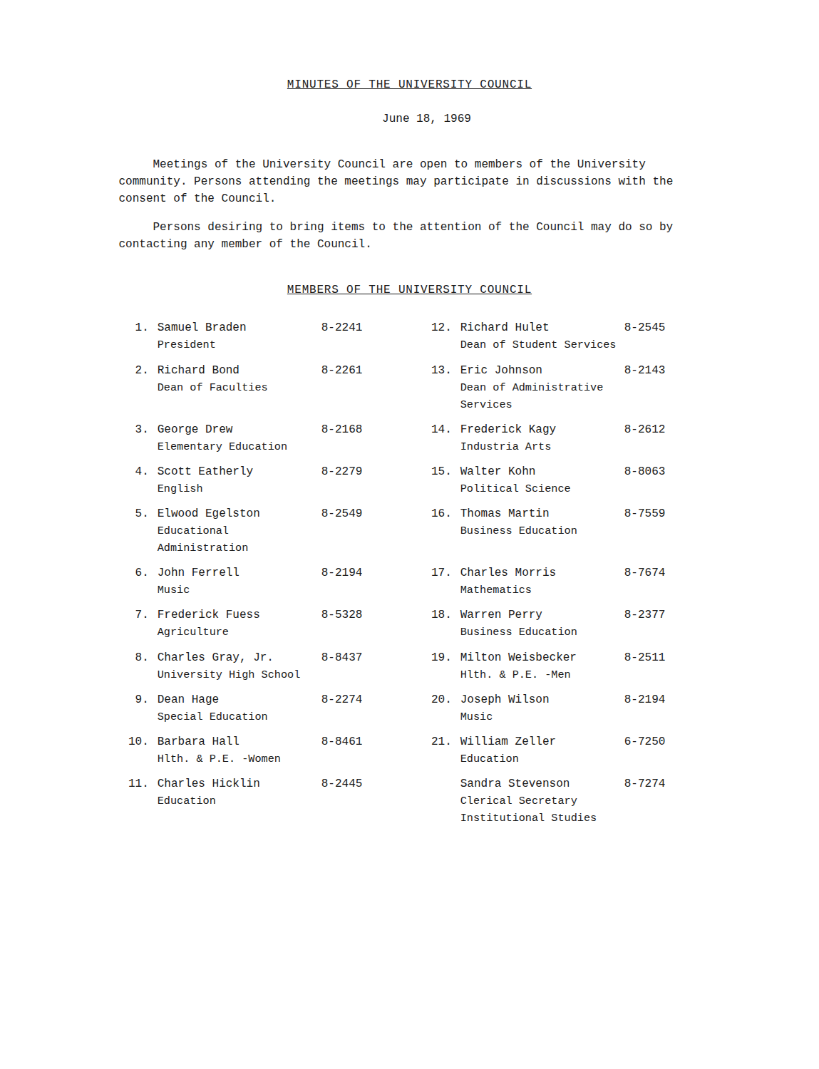MINUTES OF THE UNIVERSITY COUNCIL
June 18, 1969
Meetings of the University Council are open to members of the University community. Persons attending the meetings may participate in discussions with the consent of the Council.
Persons desiring to bring items to the attention of the Council may do so by contacting any member of the Council.
MEMBERS OF THE UNIVERSITY COUNCIL
| 1. | Samuel Braden President | 8-2241 | | 12. | Richard Hulet Dean of Student Services | 8-2545 |
| 2. | Richard Bond Dean of Faculties | 8-2261 | | 13. | Eric Johnson Dean of Administrative Services | 8-2143 |
| 3. | George Drew Elementary Education | 8-2168 | | 14. | Frederick Kagy Industria Arts | 8-2612 |
| 4. | Scott Eatherly English | 8-2279 | | 15. | Walter Kohn Political Science | 8-8063 |
| 5. | Elwood Egelston Educational Administration | 8-2549 | | 16. | Thomas Martin Business Education | 8-7559 |
| 6. | John Ferrell Music | 8-2194 | | 17. | Charles Morris Mathematics | 8-7674 |
| 7. | Frederick Fuess Agriculture | 8-5328 | | 18. | Warren Perry Business Education | 8-2377 |
| 8. | Charles Gray, Jr. University High School | 8-8437 | | 19. | Milton Weisbecker Hlth. & P.E. -Men | 8-2511 |
| 9. | Dean Hage Special Education | 8-2274 | | 20. | Joseph Wilson Music | 8-2194 |
| 10. | Barbara Hall Hlth. & P.E. -Women | 8-8461 | | 21. | William Zeller Education | 6-7250 |
| 11. | Charles Hicklin Education | 8-2445 | | | Sandra Stevenson Clerical Secretary Institutional Studies | 8-7274 |